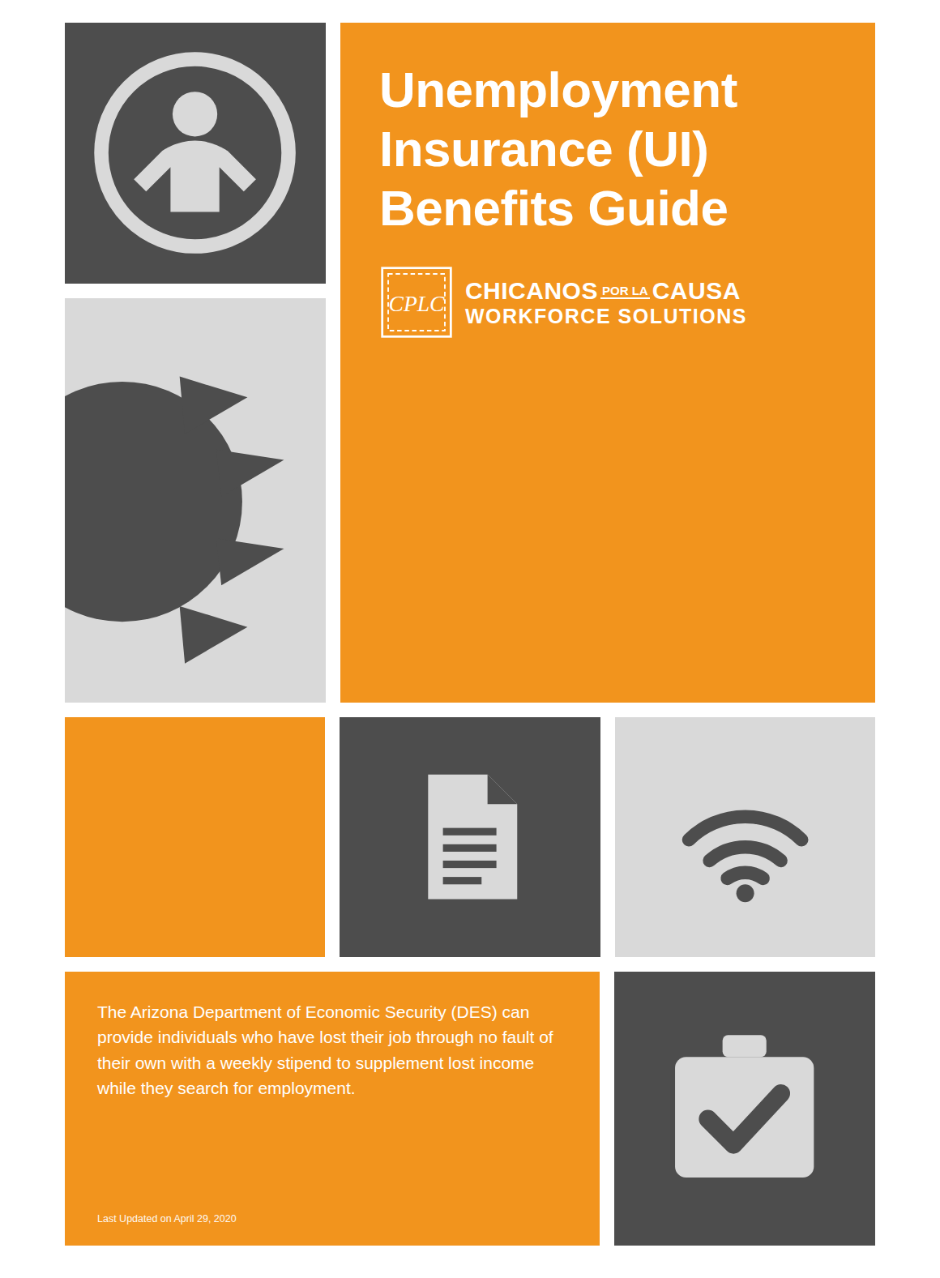Unemployment
Insurance (UI)
Benefits Guide
CPLC
CHICANOSPOR LACAUSA
WORKFORCE SOLUTIONS
The Arizona Department of Economic Security (DES) can provide individuals who have lost their job through no fault of their own with a weekly stipend to supplement lost income while they search for employment.
Last Updated on April 29, 2020